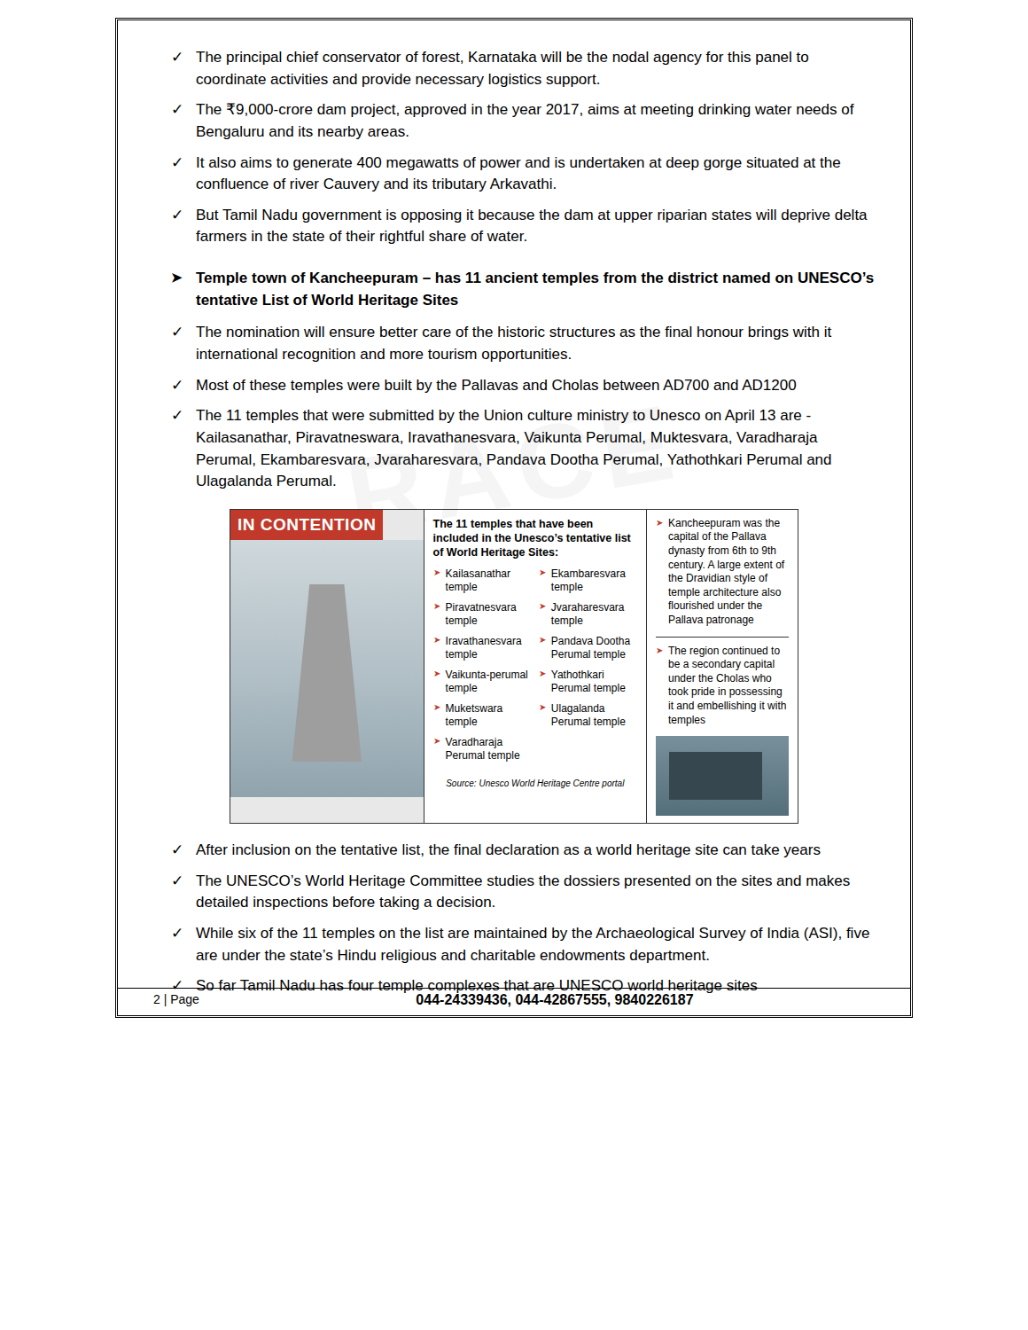RACE
The principal chief conservator of forest, Karnataka will be the nodal agency for this panel to coordinate activities and provide necessary logistics support.
The ₹9,000-crore dam project, approved in the year 2017, aims at meeting drinking water needs of Bengaluru and its nearby areas.
It also aims to generate 400 megawatts of power and is undertaken at deep gorge situated at the confluence of river Cauvery and its tributary Arkavathi.
But Tamil Nadu government is opposing it because the dam at upper riparian states will deprive delta farmers in the state of their rightful share of water.
Temple town of Kancheepuram – has 11 ancient temples from the district named on UNESCO’s tentative List of World Heritage Sites
The nomination will ensure better care of the historic structures as the final honour brings with it international recognition and more tourism opportunities.
Most of these temples were built by the Pallavas and Cholas between AD700 and AD1200
The 11 temples that were submitted by the Union culture ministry to Unesco on April 13 are - Kailasanathar, Piravatneswara, Iravathanesvara, Vaikunta Perumal, Muktesvara, Varadharaja Perumal, Ekambaresvara, Jvaraharesvara, Pandava Dootha Perumal, Yathothkari Perumal and Ulagalanda Perumal.
IN CONTENTION
The 11 temples that have been included in the Unesco’s tentative list of World Heritage Sites:
Kailasanathar temple
Piravatnesvara temple
Iravathanesvara temple
Vaikunta-perumal temple
Muketswara temple
Varadharaja Perumal temple
Ekambaresvara temple
Jvaraharesvara temple
Pandava Dootha Perumal temple
Yathothkari Perumal temple
Ulagalanda Perumal temple
Source: Unesco World Heritage Centre portal
Kancheepuram was the capital of the Pallava dynasty from 6th to 9th century. A large extent of the Dravidian style of temple architecture also flourished under the Pallava patronage
The region continued to be a secondary capital under the Cholas who took pride in possessing it and embellishing it with temples
After inclusion on the tentative list, the final declaration as a world heritage site can take years
The UNESCO’s World Heritage Committee studies the dossiers presented on the sites and makes detailed inspections before taking a decision.
While six of the 11 temples on the list are maintained by the Archaeological Survey of India (ASI), five are under the state’s Hindu religious and charitable endowments department.
So far Tamil Nadu has four temple complexes that are UNESCO world heritage sites
2 | Page 044-24339436, 044-42867555, 9840226187